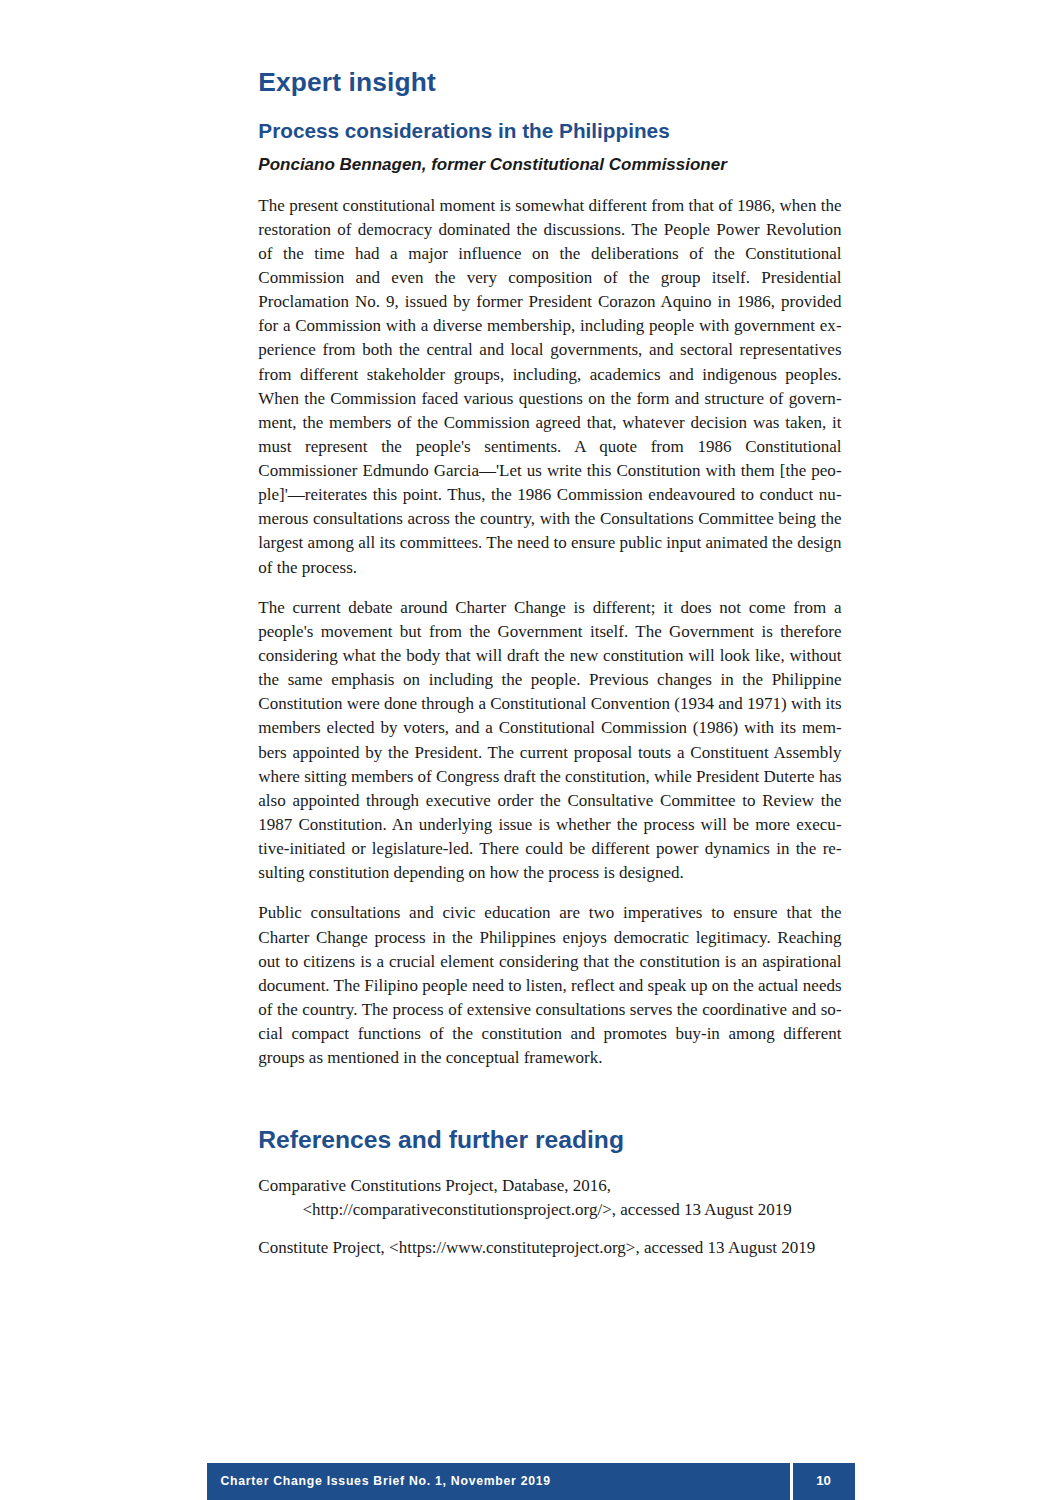Expert insight
Process considerations in the Philippines
Ponciano Bennagen, former Constitutional Commissioner
The present constitutional moment is somewhat different from that of 1986, when the restoration of democracy dominated the discussions. The People Power Revolution of the time had a major influence on the deliberations of the Constitutional Commission and even the very composition of the group itself. Presidential Proclamation No. 9, issued by former President Corazon Aquino in 1986, provided for a Commission with a diverse membership, including people with government experience from both the central and local governments, and sectoral representatives from different stakeholder groups, including, academics and indigenous peoples. When the Commission faced various questions on the form and structure of government, the members of the Commission agreed that, whatever decision was taken, it must represent the people's sentiments. A quote from 1986 Constitutional Commissioner Edmundo Garcia—'Let us write this Constitution with them [the people]'—reiterates this point. Thus, the 1986 Commission endeavoured to conduct numerous consultations across the country, with the Consultations Committee being the largest among all its committees. The need to ensure public input animated the design of the process.
The current debate around Charter Change is different; it does not come from a people's movement but from the Government itself. The Government is therefore considering what the body that will draft the new constitution will look like, without the same emphasis on including the people. Previous changes in the Philippine Constitution were done through a Constitutional Convention (1934 and 1971) with its members elected by voters, and a Constitutional Commission (1986) with its members appointed by the President. The current proposal touts a Constituent Assembly where sitting members of Congress draft the constitution, while President Duterte has also appointed through executive order the Consultative Committee to Review the 1987 Constitution. An underlying issue is whether the process will be more executive-initiated or legislature-led. There could be different power dynamics in the resulting constitution depending on how the process is designed.
Public consultations and civic education are two imperatives to ensure that the Charter Change process in the Philippines enjoys democratic legitimacy. Reaching out to citizens is a crucial element considering that the constitution is an aspirational document. The Filipino people need to listen, reflect and speak up on the actual needs of the country. The process of extensive consultations serves the coordinative and social compact functions of the constitution and promotes buy-in among different groups as mentioned in the conceptual framework.
References and further reading
Comparative Constitutions Project, Database, 2016, <http://comparativeconstitutionsproject.org/>, accessed 13 August 2019
Constitute Project, <https://www.constituteproject.org>, accessed 13 August 2019
Charter Change Issues Brief No. 1, November 2019
10